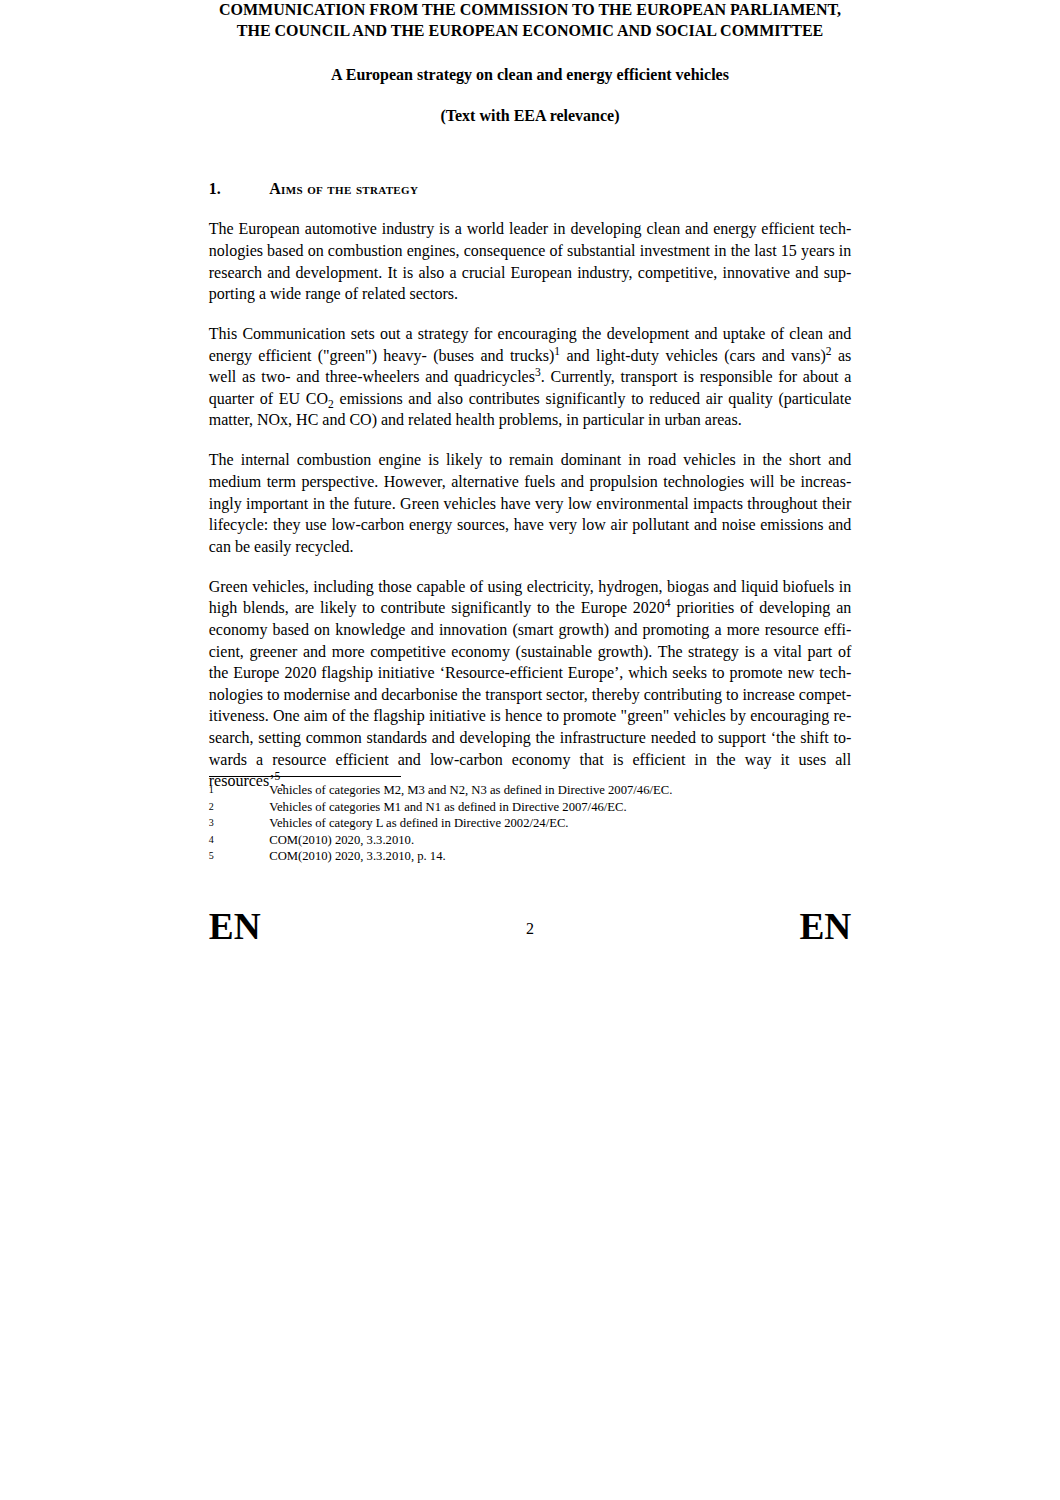Communication from the Commission to the European Parliament, the Council and the European Economic and Social Committee
A European strategy on clean and energy efficient vehicles
(Text with EEA relevance)
1. Aims of the strategy
The European automotive industry is a world leader in developing clean and energy efficient technologies based on combustion engines, consequence of substantial investment in the last 15 years in research and development. It is also a crucial European industry, competitive, innovative and supporting a wide range of related sectors.
This Communication sets out a strategy for encouraging the development and uptake of clean and energy efficient ("green") heavy- (buses and trucks)1 and light-duty vehicles (cars and vans)2 as well as two- and three-wheelers and quadricycles3. Currently, transport is responsible for about a quarter of EU CO2 emissions and also contributes significantly to reduced air quality (particulate matter, NOx, HC and CO) and related health problems, in particular in urban areas.
The internal combustion engine is likely to remain dominant in road vehicles in the short and medium term perspective. However, alternative fuels and propulsion technologies will be increasingly important in the future. Green vehicles have very low environmental impacts throughout their lifecycle: they use low-carbon energy sources, have very low air pollutant and noise emissions and can be easily recycled.
Green vehicles, including those capable of using electricity, hydrogen, biogas and liquid biofuels in high blends, are likely to contribute significantly to the Europe 20204 priorities of developing an economy based on knowledge and innovation (smart growth) and promoting a more resource efficient, greener and more competitive economy (sustainable growth). The strategy is a vital part of the Europe 2020 flagship initiative ‘Resource-efficient Europe’, which seeks to promote new technologies to modernise and decarbonise the transport sector, thereby contributing to increase competitiveness. One aim of the flagship initiative is hence to promote "green" vehicles by encouraging research, setting common standards and developing the infrastructure needed to support ‘the shift towards a resource efficient and low-carbon economy that is efficient in the way it uses all resources’5.
1 Vehicles of categories M2, M3 and N2, N3 as defined in Directive 2007/46/EC.
2 Vehicles of categories M1 and N1 as defined in Directive 2007/46/EC.
3 Vehicles of category L as defined in Directive 2002/24/EC.
4 COM(2010) 2020, 3.3.2010.
5 COM(2010) 2020, 3.3.2010, p. 14.
EN 2 EN